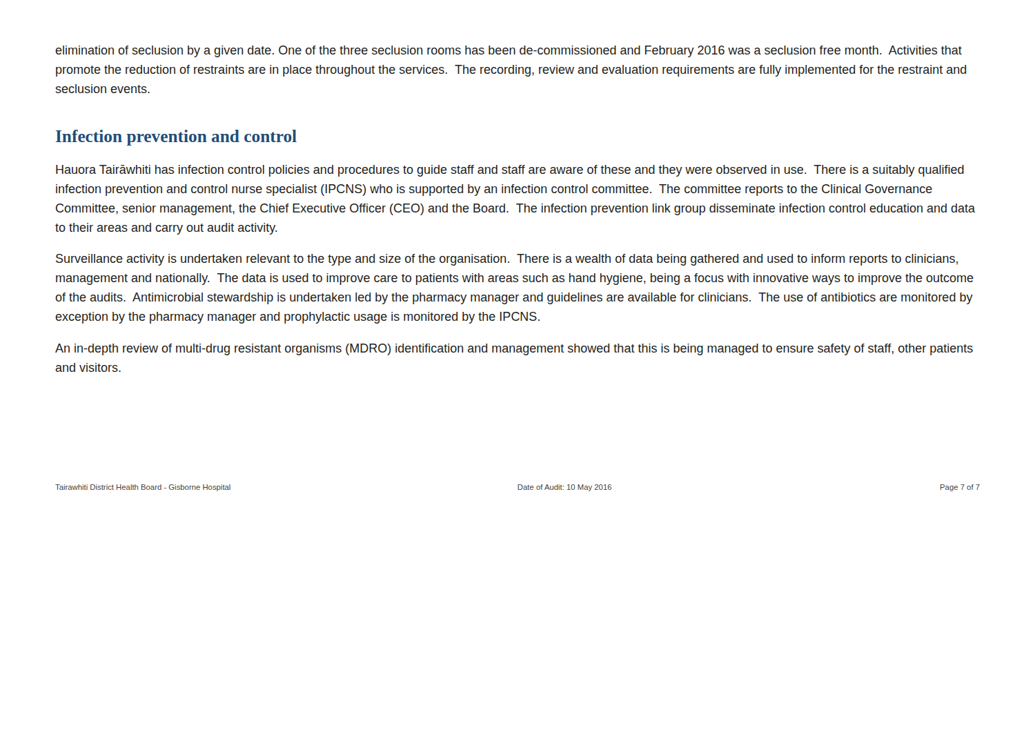elimination of seclusion by a given date. One of the three seclusion rooms has been de-commissioned and February 2016 was a seclusion free month. Activities that promote the reduction of restraints are in place throughout the services. The recording, review and evaluation requirements are fully implemented for the restraint and seclusion events.
Infection prevention and control
Hauora Tairāwhiti has infection control policies and procedures to guide staff and staff are aware of these and they were observed in use. There is a suitably qualified infection prevention and control nurse specialist (IPCNS) who is supported by an infection control committee. The committee reports to the Clinical Governance Committee, senior management, the Chief Executive Officer (CEO) and the Board. The infection prevention link group disseminate infection control education and data to their areas and carry out audit activity.
Surveillance activity is undertaken relevant to the type and size of the organisation. There is a wealth of data being gathered and used to inform reports to clinicians, management and nationally. The data is used to improve care to patients with areas such as hand hygiene, being a focus with innovative ways to improve the outcome of the audits. Antimicrobial stewardship is undertaken led by the pharmacy manager and guidelines are available for clinicians. The use of antibiotics are monitored by exception by the pharmacy manager and prophylactic usage is monitored by the IPCNS.
An in-depth review of multi-drug resistant organisms (MDRO) identification and management showed that this is being managed to ensure safety of staff, other patients and visitors.
Tairawhiti District Health Board - Gisborne Hospital
Date of Audit: 10 May 2016
Page 7 of 7